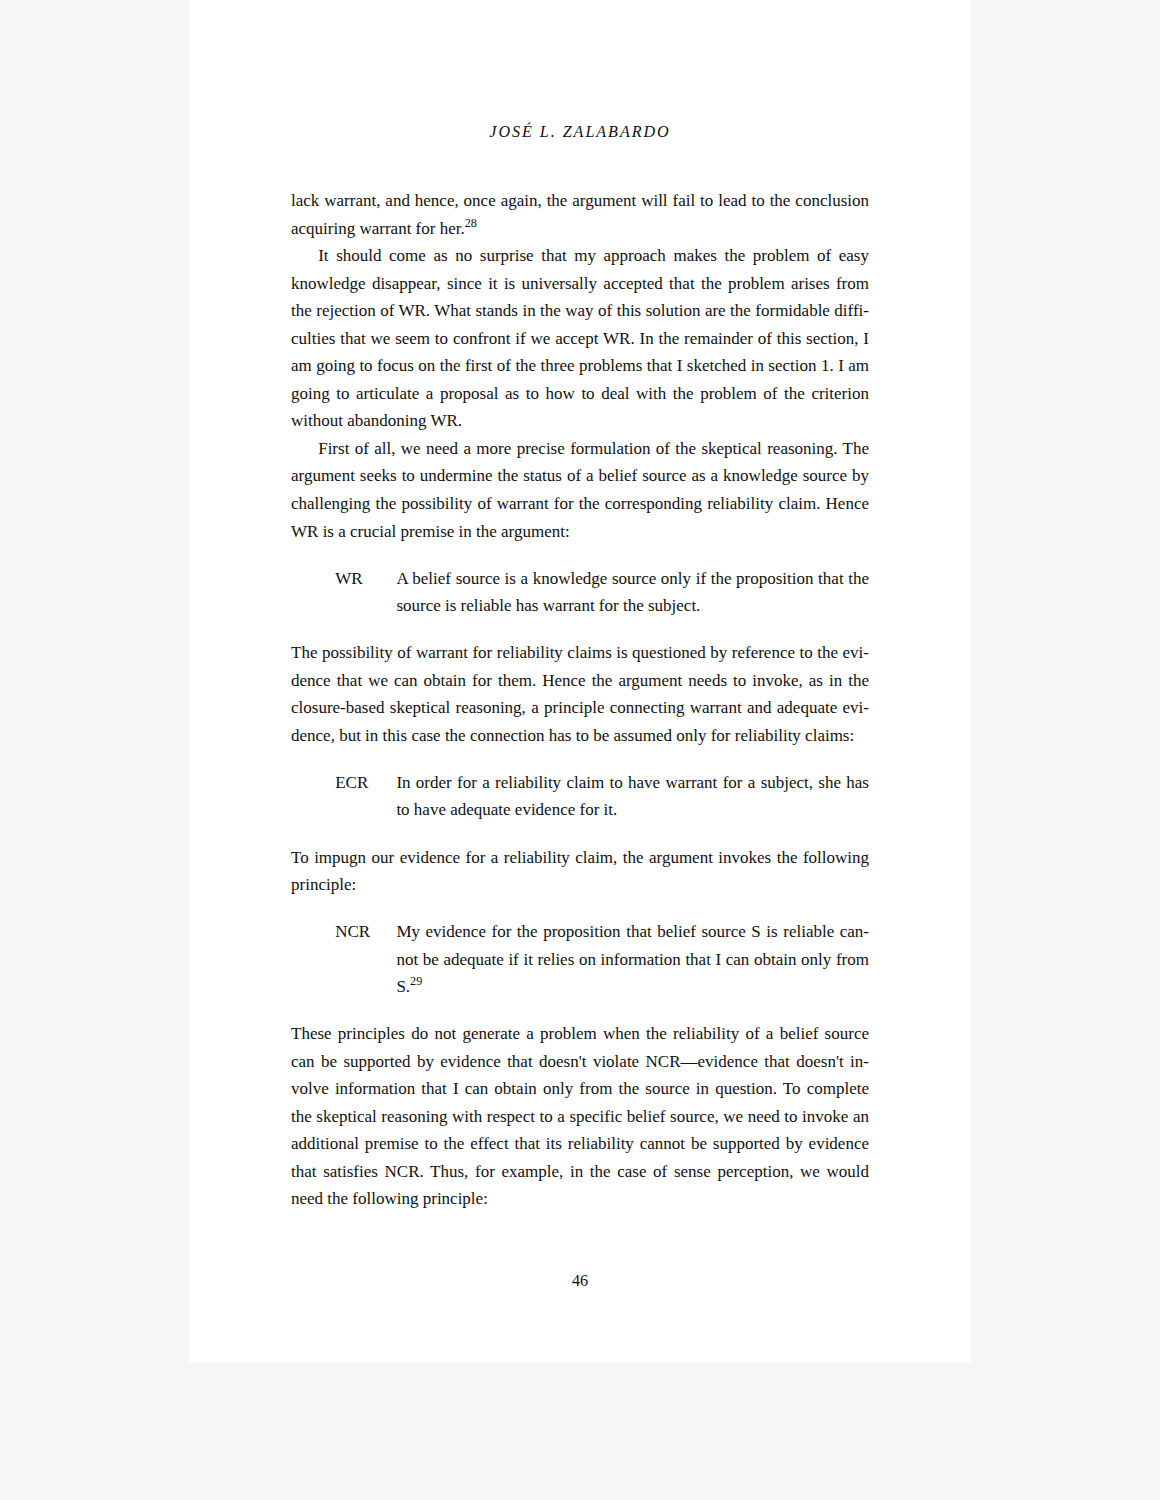JOSÉ L. ZALABARDO
lack warrant, and hence, once again, the argument will fail to lead to the conclusion acquiring warrant for her.28
It should come as no surprise that my approach makes the problem of easy knowledge disappear, since it is universally accepted that the problem arises from the rejection of WR. What stands in the way of this solution are the formidable difficulties that we seem to confront if we accept WR. In the remainder of this section, I am going to focus on the first of the three problems that I sketched in section 1. I am going to articulate a proposal as to how to deal with the problem of the criterion without abandoning WR.
First of all, we need a more precise formulation of the skeptical reasoning. The argument seeks to undermine the status of a belief source as a knowledge source by challenging the possibility of warrant for the corresponding reliability claim. Hence WR is a crucial premise in the argument:
WR
A belief source is a knowledge source only if the proposition that the source is reliable has warrant for the subject.
The possibility of warrant for reliability claims is questioned by reference to the evidence that we can obtain for them. Hence the argument needs to invoke, as in the closure-based skeptical reasoning, a principle connecting warrant and adequate evidence, but in this case the connection has to be assumed only for reliability claims:
ECR
In order for a reliability claim to have warrant for a subject, she has to have adequate evidence for it.
To impugn our evidence for a reliability claim, the argument invokes the following principle:
NCR
My evidence for the proposition that belief source S is reliable cannot be adequate if it relies on information that I can obtain only from S.29
These principles do not generate a problem when the reliability of a belief source can be supported by evidence that doesn't violate NCR—evidence that doesn't involve information that I can obtain only from the source in question. To complete the skeptical reasoning with respect to a specific belief source, we need to invoke an additional premise to the effect that its reliability cannot be supported by evidence that satisfies NCR. Thus, for example, in the case of sense perception, we would need the following principle:
46